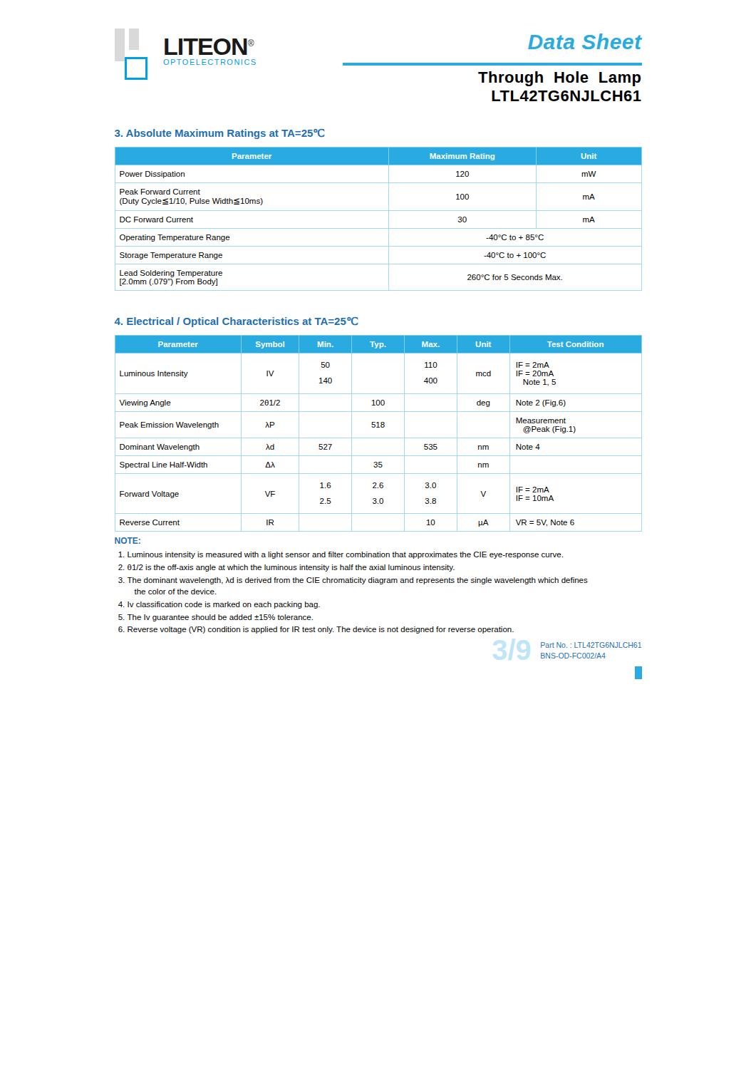LITEON®
OPTOELECTRONICS
Data Sheet
Through Hole Lamp
LTL42TG6NJLCH61
3. Absolute Maximum Ratings at TA=25℃
| Parameter | Maximum Rating | Unit |
| --- | --- | --- |
| Power Dissipation | 120 | mW |
| Peak Forward Current (Duty Cycle≦1/10, Pulse Width≦10ms) | 100 | mA |
| DC Forward Current | 30 | mA |
| Operating Temperature Range | -40°C to + 85°C |
| Storage Temperature Range | -40°C to + 100°C |
| Lead Soldering Temperature [2.0mm (.079") From Body] | 260°C for 5 Seconds Max. |
4. Electrical / Optical Characteristics at TA=25℃
| Parameter | Symbol | Min. | Typ. | Max. | Unit | Test Condition |
| --- | --- | --- | --- | --- | --- | --- |
| Luminous Intensity | IV | 50 140 | | 110 400 | mcd | IF = 2mA IF = 20mA Note 1, 5 |
| Viewing Angle | 2θ1/2 | | 100 | | deg | Note 2 (Fig.6) |
| Peak Emission Wavelength | λP | | 518 | | | Measurement @Peak (Fig.1) |
| Dominant Wavelength | λd | 527 | | 535 | nm | Note 4 |
| Spectral Line Half-Width | Δλ | | 35 | | nm | |
| Forward Voltage | VF | 1.6 2.5 | 2.6 3.0 | 3.0 3.8 | V | IF = 2mA IF = 10mA |
| Reverse Current | IR | | | 10 | µA | VR = 5V, Note 6 |
NOTE:
Luminous intensity is measured with a light sensor and filter combination that approximates the CIE eye-response curve.
θ1/2 is the off-axis angle at which the luminous intensity is half the axial luminous intensity.
The dominant wavelength, λd is derived from the CIE chromaticity diagram and represents the single wavelength which defines the color of the device.
Iv classification code is marked on each packing bag.
The Iv guarantee should be added ±15% tolerance.
Reverse voltage (VR) condition is applied for IR test only. The device is not designed for reverse operation.
3/9 Part No. : LTL42TG6NJLCH61
BNS-OD-FC002/A4